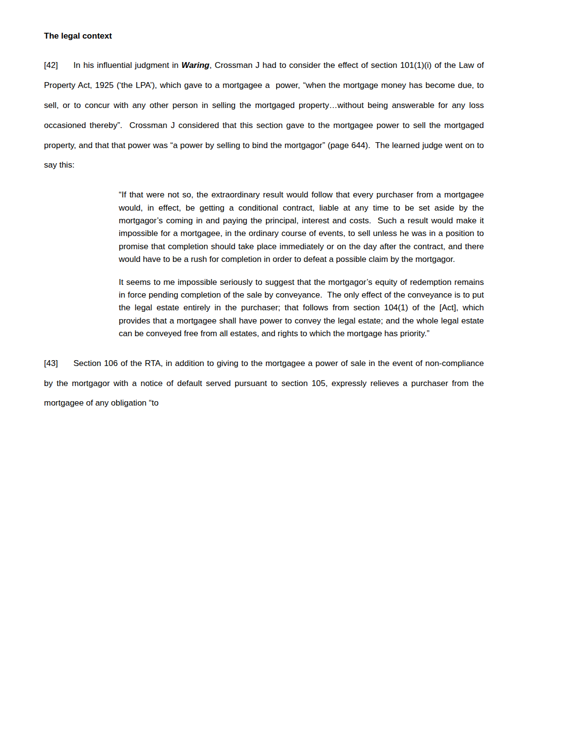The legal context
[42] In his influential judgment in Waring, Crossman J had to consider the effect of section 101(1)(i) of the Law of Property Act, 1925 (‘the LPA’), which gave to a mortgagee a power, “when the mortgage money has become due, to sell, or to concur with any other person in selling the mortgaged property…without being answerable for any loss occasioned thereby”. Crossman J considered that this section gave to the mortgagee power to sell the mortgaged property, and that that power was “a power by selling to bind the mortgagor” (page 644). The learned judge went on to say this:
“If that were not so, the extraordinary result would follow that every purchaser from a mortgagee would, in effect, be getting a conditional contract, liable at any time to be set aside by the mortgagor’s coming in and paying the principal, interest and costs. Such a result would make it impossible for a mortgagee, in the ordinary course of events, to sell unless he was in a position to promise that completion should take place immediately or on the day after the contract, and there would have to be a rush for completion in order to defeat a possible claim by the mortgagor.
It seems to me impossible seriously to suggest that the mortgagor’s equity of redemption remains in force pending completion of the sale by conveyance. The only effect of the conveyance is to put the legal estate entirely in the purchaser; that follows from section 104(1) of the [Act], which provides that a mortgagee shall have power to convey the legal estate; and the whole legal estate can be conveyed free from all estates, and rights to which the mortgage has priority.”
[43] Section 106 of the RTA, in addition to giving to the mortgagee a power of sale in the event of non-compliance by the mortgagor with a notice of default served pursuant to section 105, expressly relieves a purchaser from the mortgagee of any obligation “to